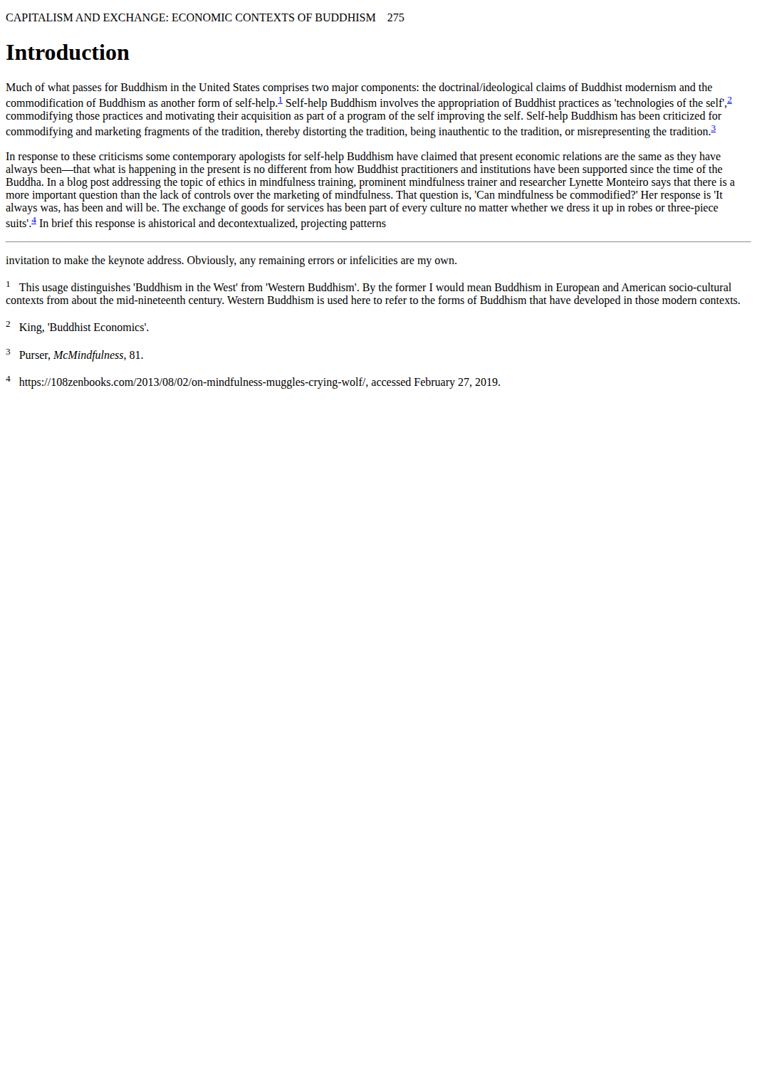CAPITALISM AND EXCHANGE: ECONOMIC CONTEXTS OF BUDDHISM 275
Introduction
Much of what passes for Buddhism in the United States comprises two major components: the doctrinal/ideological claims of Buddhist modernism and the commodification of Buddhism as another form of self-help.1 Self-help Buddhism involves the appropriation of Buddhist practices as 'technologies of the self',2 commodifying those practices and motivating their acquisition as part of a program of the self improving the self. Self-help Buddhism has been criticized for commodifying and marketing fragments of the tradition, thereby distorting the tradition, being inauthentic to the tradition, or misrepresenting the tradition.3
In response to these criticisms some contemporary apologists for self-help Buddhism have claimed that present economic relations are the same as they have always been—that what is happening in the present is no different from how Buddhist practitioners and institutions have been supported since the time of the Buddha. In a blog post addressing the topic of ethics in mindfulness training, prominent mindfulness trainer and researcher Lynette Monteiro says that there is a more important question than the lack of controls over the marketing of mindfulness. That question is, 'Can mindfulness be commodified?' Her response is 'It always was, has been and will be. The exchange of goods for services has been part of every culture no matter whether we dress it up in robes or three-piece suits'.4 In brief this response is ahistorical and decontextualized, projecting patterns
invitation to make the keynote address. Obviously, any remaining errors or infelicities are my own.
1 This usage distinguishes 'Buddhism in the West' from 'Western Buddhism'. By the former I would mean Buddhism in European and American socio-cultural contexts from about the mid-nineteenth century. Western Buddhism is used here to refer to the forms of Buddhism that have developed in those modern contexts.
2 King, 'Buddhist Economics'.
3 Purser, McMindfulness, 81.
4 https://108zenbooks.com/2013/08/02/on-mindfulness-muggles-crying-wolf/, accessed February 27, 2019.